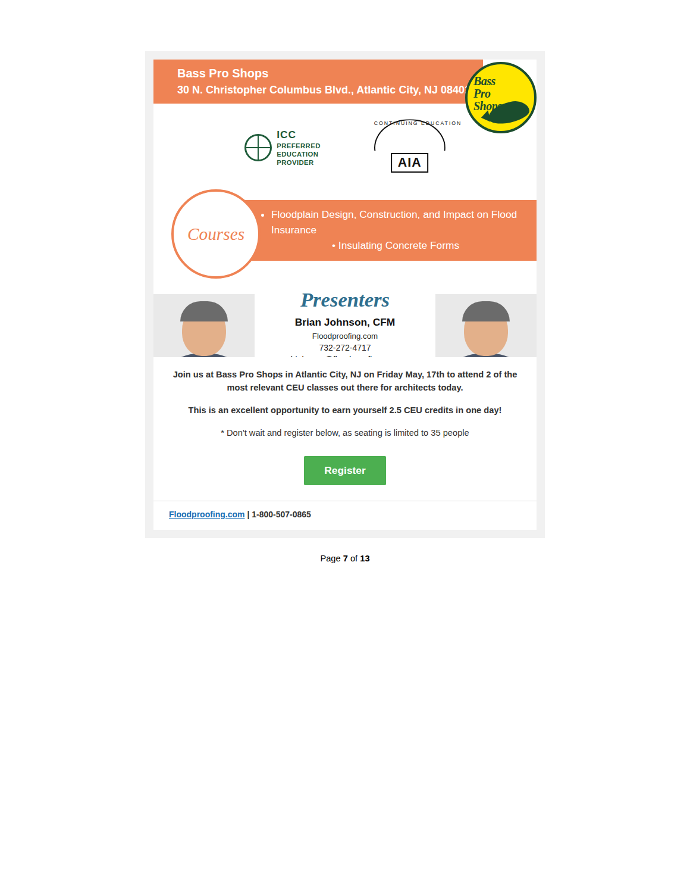Bass Pro Shops
30 N. Christopher Columbus Blvd., Atlantic City, NJ 08401
Bass
Pro
Shops
ICC PREFERRED
EDUCATION
PROVIDER
CONTINUING EDUCATION
AIA
Floodplain Design, Construction, and Impact on Flood Insurance
• Insulating Concrete Forms
Courses
Presenters
Brian Johnson, CFM
Floodproofing.com
732-272-4717
bjohnson@floodproofing.com
Brian Medford, LEED® AP
Fox Blocks
732-456-2438
brian@foxblocks.com
Join us at Bass Pro Shops in Atlantic City, NJ on Friday May, 17th to attend 2 of the most relevant CEU classes out there for architects today.
This is an excellent opportunity to earn yourself 2.5 CEU credits in one day!
* Don't wait and register below, as seating is limited to 35 people
Register
Floodproofing.com | 1-800-507-0865
Page 7 of 13